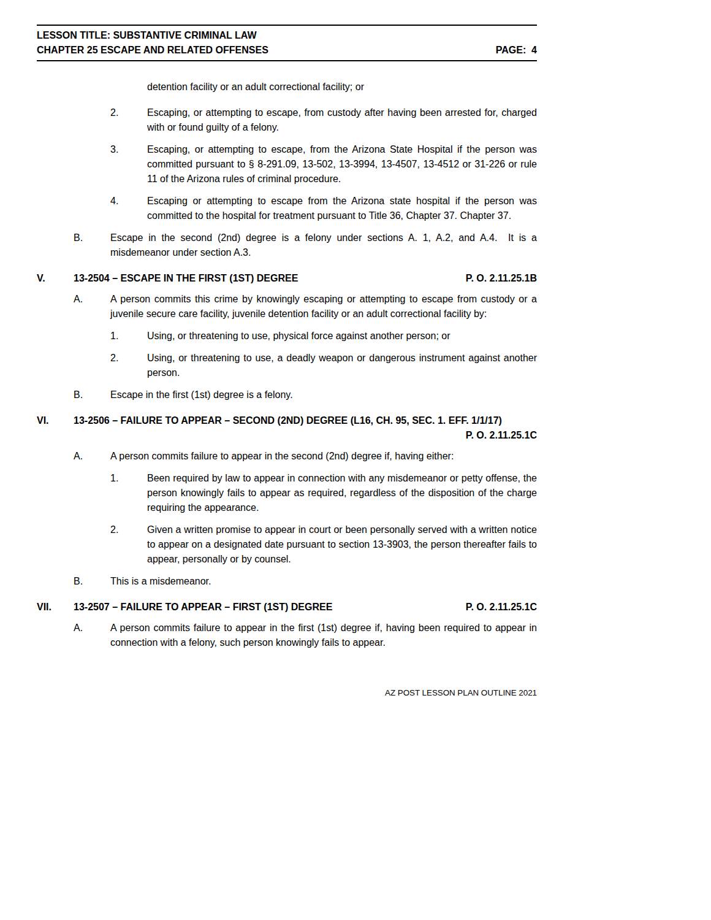Lesson Title: Substantive Criminal Law
Chapter 25 Escape and Related Offenses PAGE: 4
detention facility or an adult correctional facility; or
2. Escaping, or attempting to escape, from custody after having been arrested for, charged with or found guilty of a felony.
3. Escaping, or attempting to escape, from the Arizona State Hospital if the person was committed pursuant to § 8-291.09, 13-502, 13-3994, 13-4507, 13-4512 or 31-226 or rule 11 of the Arizona rules of criminal procedure.
4. Escaping or attempting to escape from the Arizona state hospital if the person was committed to the hospital for treatment pursuant to Title 36, Chapter 37. Chapter 37.
B. Escape in the second (2nd) degree is a felony under sections A. 1, A.2, and A.4. It is a misdemeanor under section A.3.
V. 13-2504 – ESCAPE IN THE FIRST (1ST) DEGREE P. O. 2.11.25.1B
A. A person commits this crime by knowingly escaping or attempting to escape from custody or a juvenile secure care facility, juvenile detention facility or an adult correctional facility by:
1. Using, or threatening to use, physical force against another person; or
2. Using, or threatening to use, a deadly weapon or dangerous instrument against another person.
B. Escape in the first (1st) degree is a felony.
VI. 13-2506 – FAILURE TO APPEAR – SECOND (2ND) DEGREE (L16, CH. 95, SEC. 1. EFF. 1/1/17)
P. O. 2.11.25.1C
A. A person commits failure to appear in the second (2nd) degree if, having either:
1. Been required by law to appear in connection with any misdemeanor or petty offense, the person knowingly fails to appear as required, regardless of the disposition of the charge requiring the appearance.
2. Given a written promise to appear in court or been personally served with a written notice to appear on a designated date pursuant to section 13-3903, the person thereafter fails to appear, personally or by counsel.
B. This is a misdemeanor.
VII. 13-2507 – FAILURE TO APPEAR – FIRST (1ST) DEGREE P. O. 2.11.25.1C
A. A person commits failure to appear in the first (1st) degree if, having been required to appear in connection with a felony, such person knowingly fails to appear.
AZ POST LESSON PLAN OUTLINE 2021